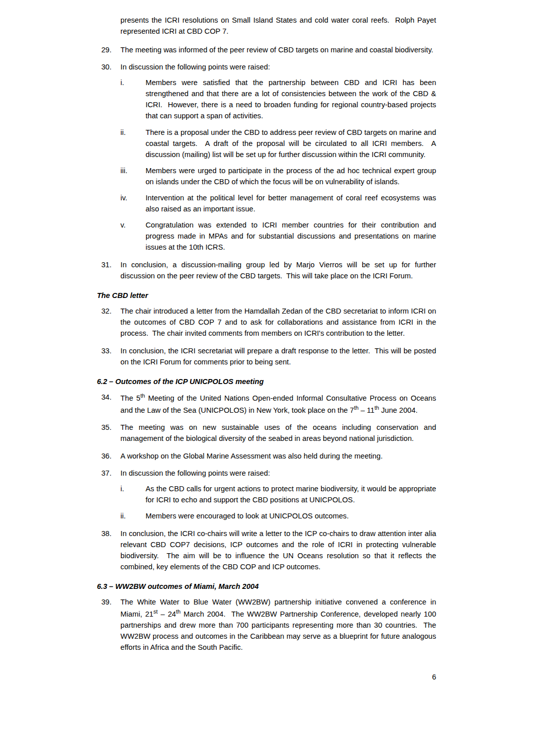presents the ICRI resolutions on Small Island States and cold water coral reefs. Rolph Payet represented ICRI at CBD COP 7.
The meeting was informed of the peer review of CBD targets on marine and coastal biodiversity.
In discussion the following points were raised:
i. Members were satisfied that the partnership between CBD and ICRI has been strengthened and that there are a lot of consistencies between the work of the CBD & ICRI. However, there is a need to broaden funding for regional country-based projects that can support a span of activities.
ii. There is a proposal under the CBD to address peer review of CBD targets on marine and coastal targets. A draft of the proposal will be circulated to all ICRI members. A discussion (mailing) list will be set up for further discussion within the ICRI community.
iii. Members were urged to participate in the process of the ad hoc technical expert group on islands under the CBD of which the focus will be on vulnerability of islands.
iv. Intervention at the political level for better management of coral reef ecosystems was also raised as an important issue.
v. Congratulation was extended to ICRI member countries for their contribution and progress made in MPAs and for substantial discussions and presentations on marine issues at the 10th ICRS.
In conclusion, a discussion-mailing group led by Marjo Vierros will be set up for further discussion on the peer review of the CBD targets. This will take place on the ICRI Forum.
The CBD letter
The chair introduced a letter from the Hamdallah Zedan of the CBD secretariat to inform ICRI on the outcomes of CBD COP 7 and to ask for collaborations and assistance from ICRI in the process. The chair invited comments from members on ICRI's contribution to the letter.
In conclusion, the ICRI secretariat will prepare a draft response to the letter. This will be posted on the ICRI Forum for comments prior to being sent.
6.2 – Outcomes of the ICP UNICPOLOS meeting
The 5th Meeting of the United Nations Open-ended Informal Consultative Process on Oceans and the Law of the Sea (UNICPOLOS) in New York, took place on the 7th – 11th June 2004.
The meeting was on new sustainable uses of the oceans including conservation and management of the biological diversity of the seabed in areas beyond national jurisdiction.
A workshop on the Global Marine Assessment was also held during the meeting.
In discussion the following points were raised:
i. As the CBD calls for urgent actions to protect marine biodiversity, it would be appropriate for ICRI to echo and support the CBD positions at UNICPOLOS.
ii. Members were encouraged to look at UNICPOLOS outcomes.
In conclusion, the ICRI co-chairs will write a letter to the ICP co-chairs to draw attention inter alia relevant CBD COP7 decisions, ICP outcomes and the role of ICRI in protecting vulnerable biodiversity. The aim will be to influence the UN Oceans resolution so that it reflects the combined, key elements of the CBD COP and ICP outcomes.
6.3 – WW2BW outcomes of Miami, March 2004
The White Water to Blue Water (WW2BW) partnership initiative convened a conference in Miami, 21st – 24th March 2004. The WW2BW Partnership Conference, developed nearly 100 partnerships and drew more than 700 participants representing more than 30 countries. The WW2BW process and outcomes in the Caribbean may serve as a blueprint for future analogous efforts in Africa and the South Pacific.
6